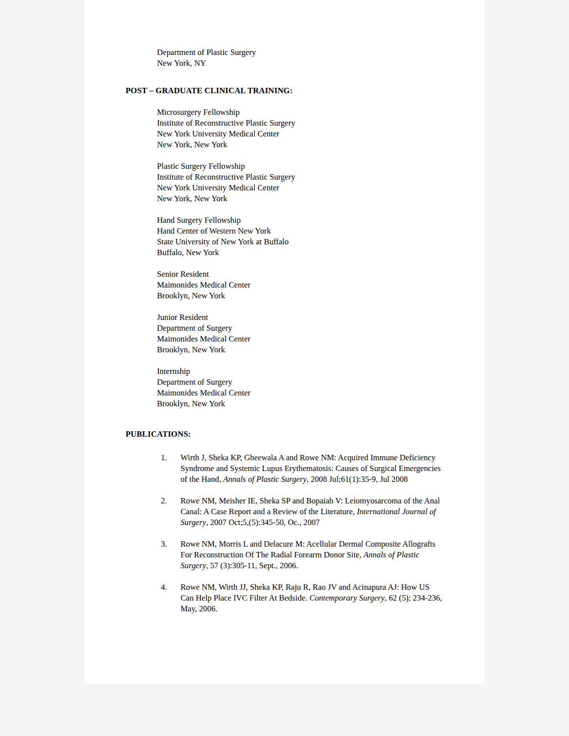Department of Plastic Surgery
New York, NY
POST – GRADUATE CLINICAL TRAINING:
Microsurgery Fellowship
Institute of Reconstructive Plastic Surgery
New York University Medical Center
New York, New York
Plastic Surgery Fellowship
Institute of Reconstructive Plastic Surgery
New York University Medical Center
New York, New York
Hand Surgery Fellowship
Hand Center of Western New York
State University of New York at Buffalo
Buffalo, New York
Senior Resident
Maimonides Medical Center
Brooklyn, New York
Junior Resident
Department of Surgery
Maimonides Medical Center
Brooklyn, New York
Internship
Department of Surgery
Maimonides Medical Center
Brooklyn, New York
PUBLICATIONS:
Wirth J, Sheka KP, Gheewala A and Rowe NM: Acquired Immune Deficiency Syndrome and Systemic Lupus Erythematosis: Causes of Surgical Emergencies of the Hand, Annals of Plastic Surgery, 2008 Jul;61(1):35-9, Jul 2008
Rowe NM, Meisher IE, Sheka SP and Bopaiah V: Leiomyosarcoma of the Anal Canal: A Case Report and a Review of the Literature, International Journal of Surgery, 2007 Oct;5,(5):345-50, Oc., 2007
Rowe NM, Morris L and Delacure M: Acellular Dermal Composite Allografts For Reconstruction Of The Radial Forearm Donor Site, Annals of Plastic Surgery, 57 (3):305-11, Sept., 2006.
Rowe NM, Wirth JJ, Sheka KP, Raju R, Rao JV and Acinapura AJ: How US Can Help Place IVC Filter At Bedside. Contemporary Surgery, 62 (5); 234-236, May, 2006.